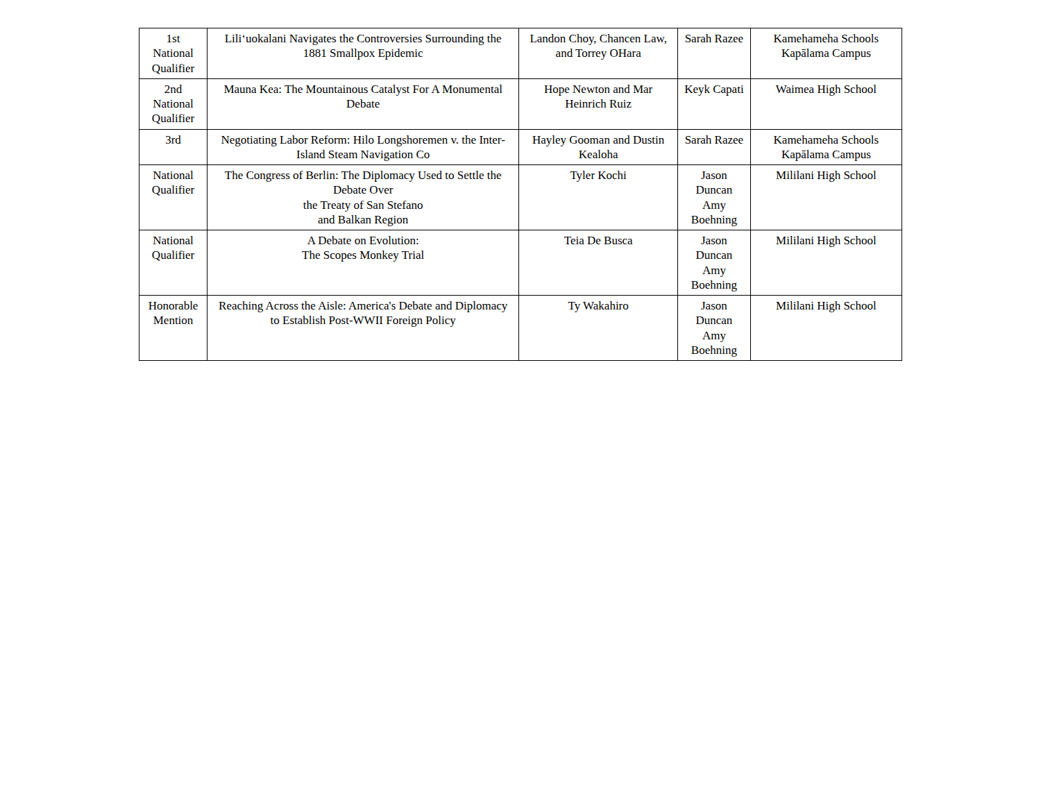| 1st National Qualifier | Liliʻuokalani Navigates the Controversies Surrounding the 1881 Smallpox Epidemic | Landon Choy, Chancen Law, and Torrey OHara | Sarah Razee | Kamehameha Schools Kapālama Campus |
| 2nd National Qualifier | Mauna Kea: The Mountainous Catalyst For A Monumental Debate | Hope Newton and Mar Heinrich Ruiz | Keyk Capati | Waimea High School |
| 3rd | Negotiating Labor Reform: Hilo Longshoremen v. the Inter-Island Steam Navigation Co | Hayley Gooman and Dustin Kealoha | Sarah Razee | Kamehameha Schools Kapālama Campus |
| National Qualifier | The Congress of Berlin: The Diplomacy Used to Settle the Debate Over the Treaty of San Stefano and Balkan Region | Tyler Kochi | Jason Duncan Amy Boehning | Mililani High School |
| National Qualifier | A Debate on Evolution: The Scopes Monkey Trial | Teia De Busca | Jason Duncan Amy Boehning | Mililani High School |
| Honorable Mention | Reaching Across the Aisle: America's Debate and Diplomacy to Establish Post-WWII Foreign Policy | Ty Wakahiro | Jason Duncan Amy Boehning | Mililani High School |